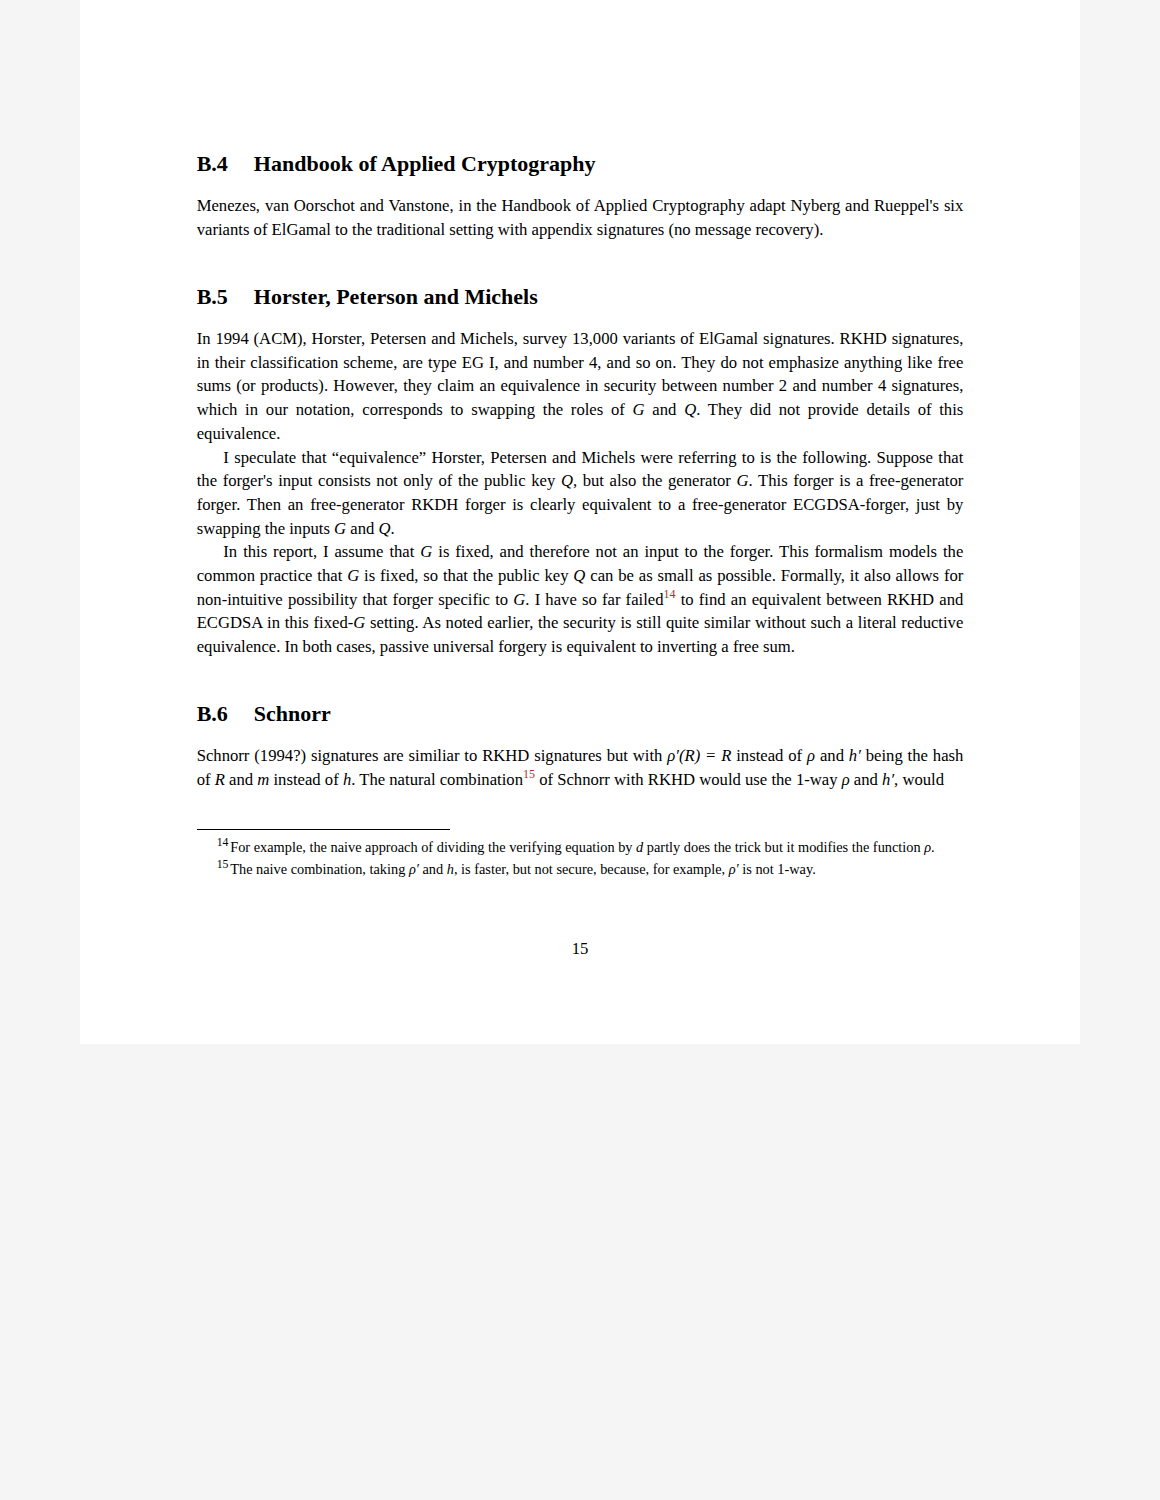B.4 Handbook of Applied Cryptography
Menezes, van Oorschot and Vanstone, in the Handbook of Applied Cryptography adapt Nyberg and Rueppel's six variants of ElGamal to the traditional setting with appendix signatures (no message recovery).
B.5 Horster, Peterson and Michels
In 1994 (ACM), Horster, Petersen and Michels, survey 13,000 variants of ElGamal signatures. RKHD signatures, in their classification scheme, are type EG I, and number 4, and so on. They do not emphasize anything like free sums (or products). However, they claim an equivalence in security between number 2 and number 4 signatures, which in our notation, corresponds to swapping the roles of G and Q. They did not provide details of this equivalence.
I speculate that “equivalence” Horster, Petersen and Michels were referring to is the following. Suppose that the forger's input consists not only of the public key Q, but also the generator G. This forger is a free-generator forger. Then an free-generator RKDH forger is clearly equivalent to a free-generator ECGDSA-forger, just by swapping the inputs G and Q.
In this report, I assume that G is fixed, and therefore not an input to the forger. This formalism models the common practice that G is fixed, so that the public key Q can be as small as possible. Formally, it also allows for non-intuitive possibility that forger specific to G. I have so far failed14 to find an equivalent between RKHD and ECGDSA in this fixed-G setting. As noted earlier, the security is still quite similar without such a literal reductive equivalence. In both cases, passive universal forgery is equivalent to inverting a free sum.
B.6 Schnorr
Schnorr (1994?) signatures are similiar to RKHD signatures but with ρ′(R) = R instead of ρ and h′ being the hash of R and m instead of h. The natural combination15 of Schnorr with RKHD would use the 1-way ρ and h′, would
14 For example, the naive approach of dividing the verifying equation by d partly does the trick but it modifies the function ρ.
15 The naive combination, taking ρ′ and h, is faster, but not secure, because, for example, ρ′ is not 1-way.
15